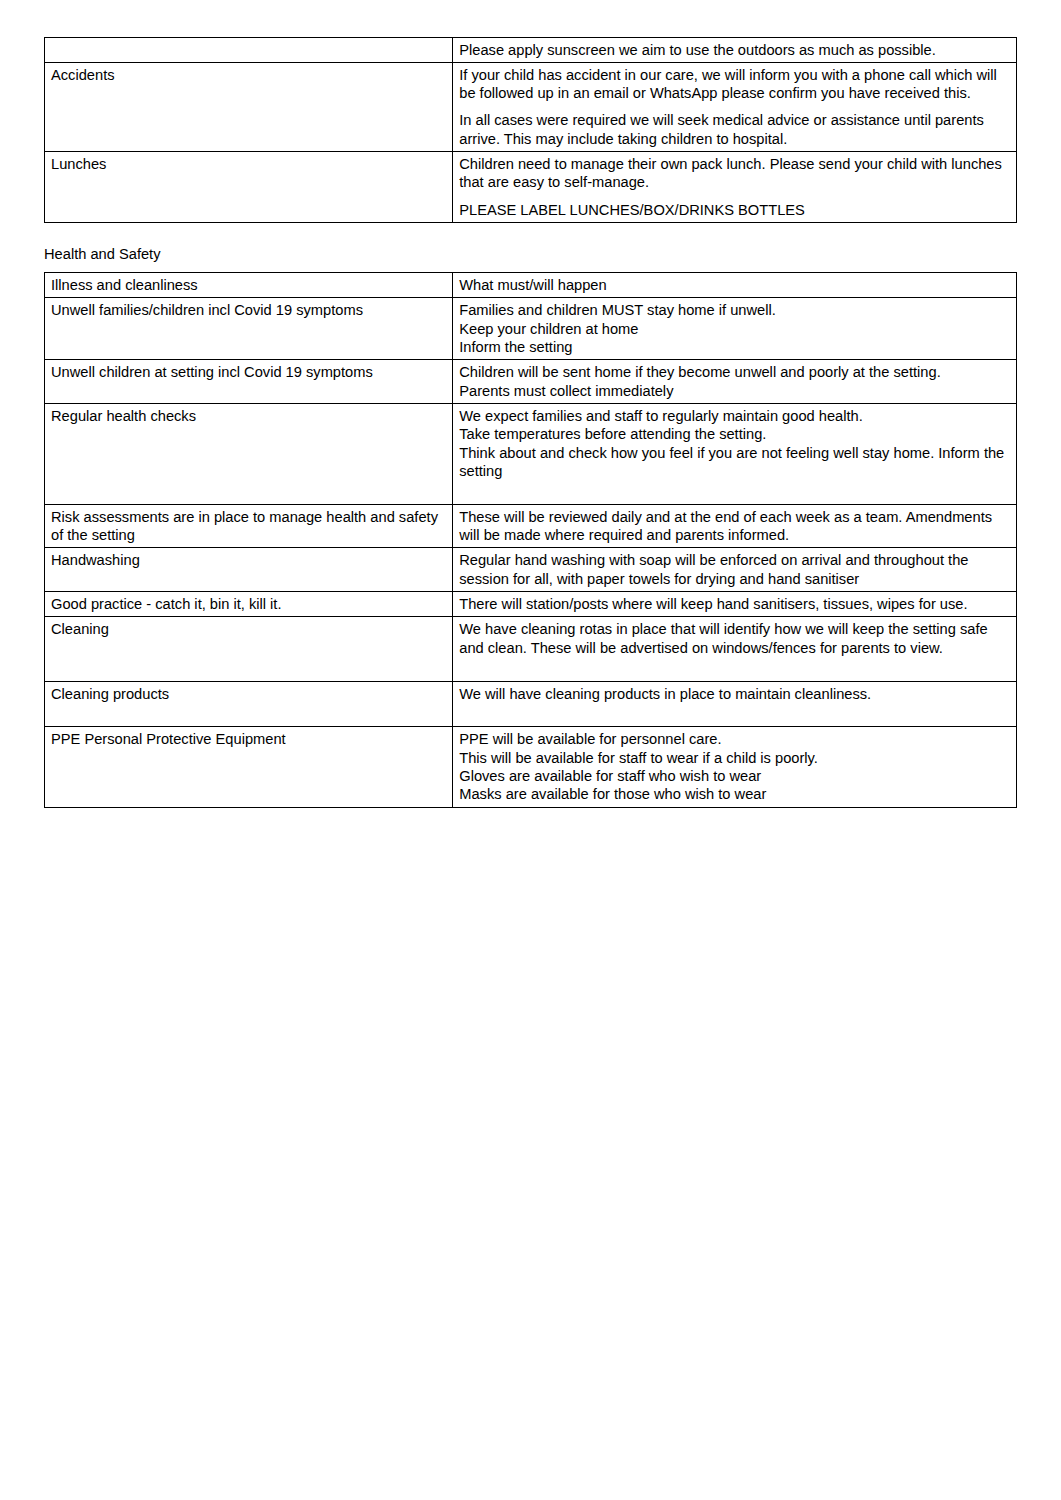| | Please apply sunscreen we aim to use the outdoors as much as possible. |
| Accidents | If your child has accident in our care, we will inform you with a phone call which will be followed up in an email or WhatsApp please confirm you have received this. In all cases were required we will seek medical advice or assistance until parents arrive. This may include taking children to hospital. |
| Lunches | Children need to manage their own pack lunch. Please send your child with lunches that are easy to self-manage. PLEASE LABEL LUNCHES/BOX/DRINKS BOTTLES |
Health and Safety
| Illness and cleanliness | What must/will happen |
| Unwell families/children incl Covid 19 symptoms | Families and children MUST stay home if unwell. Keep your children at home Inform the setting |
| Unwell children at setting incl Covid 19 symptoms | Children will be sent home if they become unwell and poorly at the setting. Parents must collect immediately |
| Regular health checks | We expect families and staff to regularly maintain good health. Take temperatures before attending the setting. Think about and check how you feel if you are not feeling well stay home. Inform the setting |
| Risk assessments are in place to manage health and safety of the setting | These will be reviewed daily and at the end of each week as a team. Amendments will be made where required and parents informed. |
| Handwashing | Regular hand washing with soap will be enforced on arrival and throughout the session for all, with paper towels for drying and hand sanitiser |
| Good practice - catch it, bin it, kill it. | There will station/posts where will keep hand sanitisers, tissues, wipes for use. |
| Cleaning | We have cleaning rotas in place that will identify how we will keep the setting safe and clean. These will be advertised on windows/fences for parents to view. |
| Cleaning products | We will have cleaning products in place to maintain cleanliness. |
| PPE Personal Protective Equipment | PPE will be available for personnel care. This will be available for staff to wear if a child is poorly. Gloves are available for staff who wish to wear Masks are available for those who wish to wear |